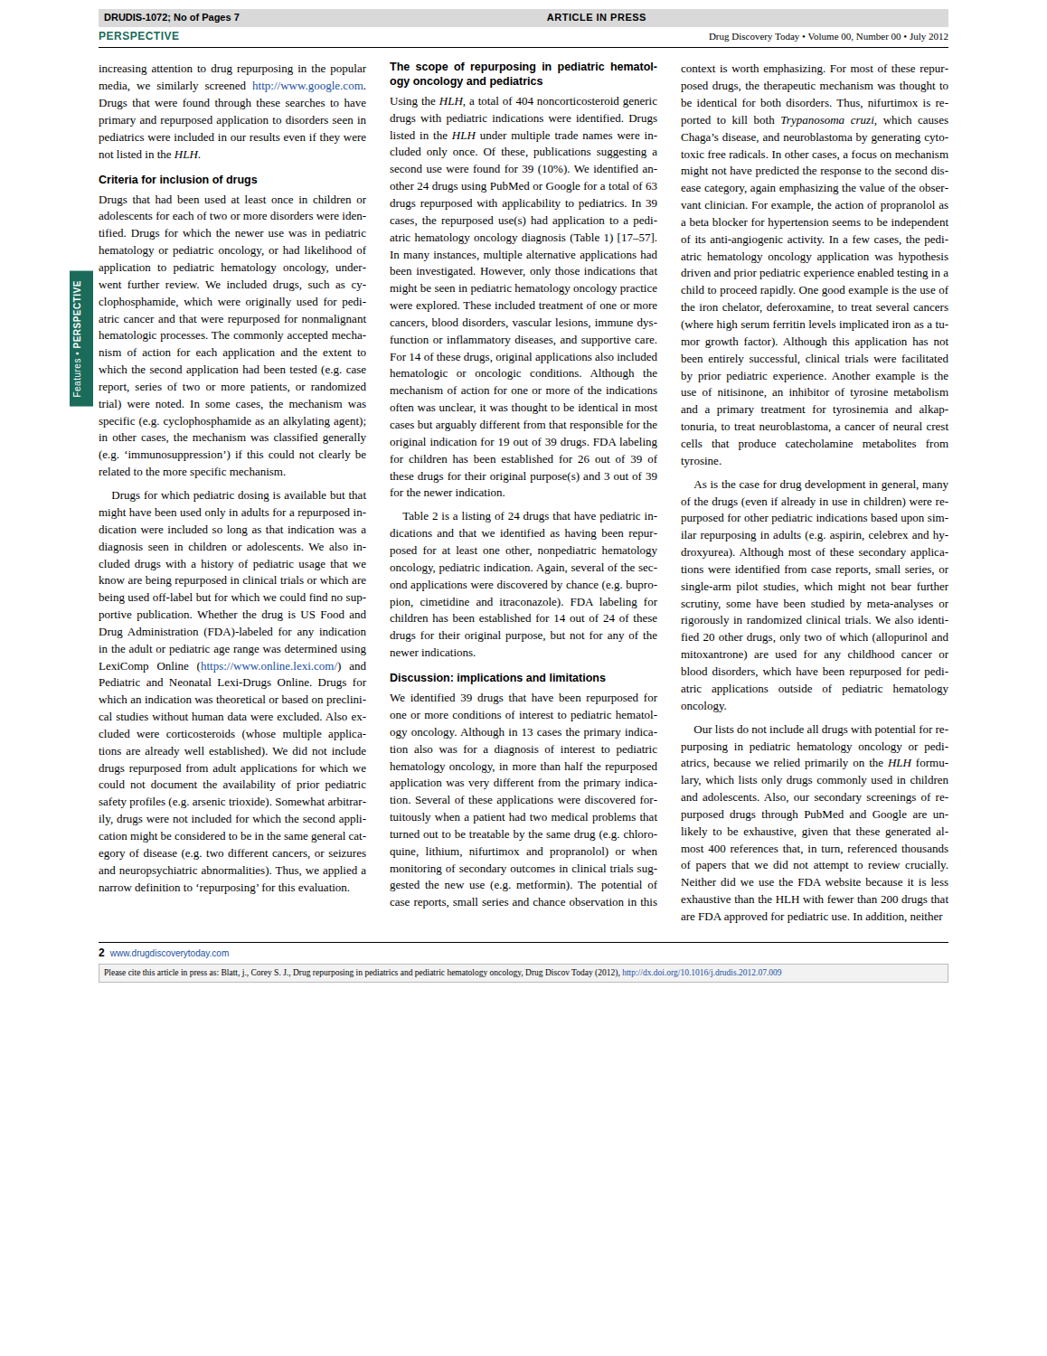DRUDIS-1072; No of Pages 7
ARTICLE IN PRESS
PERSPECTIVE
Drug Discovery Today • Volume 00, Number 00 • July 2012
Features • PERSPECTIVE
increasing attention to drug repurposing in the popular media, we similarly screened http://www.google.com. Drugs that were found through these searches to have primary and repurposed application to disorders seen in pediatrics were included in our results even if they were not listed in the HLH.
Criteria for inclusion of drugs
Drugs that had been used at least once in children or adolescents for each of two or more disorders were identified. Drugs for which the newer use was in pediatric hematology or pediatric oncology, or had likelihood of application to pediatric hematology oncology, underwent further review. We included drugs, such as cyclophosphamide, which were originally used for pediatric cancer and that were repurposed for nonmalignant hematologic processes. The commonly accepted mechanism of action for each application and the extent to which the second application had been tested (e.g. case report, series of two or more patients, or randomized trial) were noted. In some cases, the mechanism was specific (e.g. cyclophosphamide as an alkylating agent); in other cases, the mechanism was classified generally (e.g. ‘immunosuppression’) if this could not clearly be related to the more specific mechanism.
Drugs for which pediatric dosing is available but that might have been used only in adults for a repurposed indication were included so long as that indication was a diagnosis seen in children or adolescents. We also included drugs with a history of pediatric usage that we know are being repurposed in clinical trials or which are being used off-label but for which we could find no supportive publication. Whether the drug is US Food and Drug Administration (FDA)-labeled for any indication in the adult or pediatric age range was determined using LexiComp Online (https://www.online.lexi.com/) and Pediatric and Neonatal Lexi-Drugs Online. Drugs for which an indication was theoretical or based on preclinical studies without human data were excluded. Also excluded were corticosteroids (whose multiple applications are already well established). We did not include drugs repurposed from adult applications for which we could not document the availability of prior pediatric safety profiles (e.g. arsenic trioxide). Somewhat arbitrarily, drugs were not included for which the second application might be considered to be in the same general category of disease (e.g. two different cancers, or seizures and neuropsychiatric abnormalities). Thus, we applied a narrow definition to ‘repurposing’ for this evaluation.
The scope of repurposing in pediatric hematology oncology and pediatrics
Using the HLH, a total of 404 noncorticosteroid generic drugs with pediatric indications were identified. Drugs listed in the HLH under multiple trade names were included only once. Of these, publications suggesting a second use were found for 39 (10%). We identified another 24 drugs using PubMed or Google for a total of 63 drugs repurposed with applicability to pediatrics. In 39 cases, the repurposed use(s) had application to a pediatric hematology oncology diagnosis (Table 1) [17–57]. In many instances, multiple alternative applications had been investigated. However, only those indications that might be seen in pediatric hematology oncology practice were explored. These included treatment of one or more cancers, blood disorders, vascular lesions, immune dysfunction or inflammatory diseases, and supportive care. For 14 of these drugs, original applications also included hematologic or oncologic conditions. Although the mechanism of action for one or more of the indications often was unclear, it was thought to be identical in most cases but arguably different from that responsible for the original indication for 19 out of 39 drugs. FDA labeling for children has been established for 26 out of 39 of these drugs for their original purpose(s) and 3 out of 39 for the newer indication.
Table 2 is a listing of 24 drugs that have pediatric indications and that we identified as having been repurposed for at least one other, nonpediatric hematology oncology, pediatric indication. Again, several of the second applications were discovered by chance (e.g. bupropion, cimetidine and itraconazole). FDA labeling for children has been established for 14 out of 24 of these drugs for their original purpose, but not for any of the newer indications.
Discussion: implications and limitations
We identified 39 drugs that have been repurposed for one or more conditions of interest to pediatric hematology oncology. Although in 13 cases the primary indication also was for a diagnosis of interest to pediatric hematology oncology, in more than half the repurposed application was very different from the primary indication. Several of these applications were discovered fortuitously when a patient had two medical problems that turned out to be treatable by the same drug (e.g. chloroquine, lithium, nifurtimox and propranolol) or when monitoring of secondary outcomes in clinical trials suggested the new use (e.g. metformin). The potential of case reports, small series and chance observation in this context is worth emphasizing. For most of these repurposed drugs, the therapeutic mechanism was thought to be identical for both disorders. Thus, nifurtimox is reported to kill both Trypanosoma cruzi, which causes Chaga’s disease, and neuroblastoma by generating cytotoxic free radicals. In other cases, a focus on mechanism might not have predicted the response to the second disease category, again emphasizing the value of the observant clinician. For example, the action of propranolol as a beta blocker for hypertension seems to be independent of its anti-angiogenic activity. In a few cases, the pediatric hematology oncology application was hypothesis driven and prior pediatric experience enabled testing in a child to proceed rapidly. One good example is the use of the iron chelator, deferoxamine, to treat several cancers (where high serum ferritin levels implicated iron as a tumor growth factor). Although this application has not been entirely successful, clinical trials were facilitated by prior pediatric experience. Another example is the use of nitisinone, an inhibitor of tyrosine metabolism and a primary treatment for tyrosinemia and alkaptonuria, to treat neuroblastoma, a cancer of neural crest cells that produce catecholamine metabolites from tyrosine.
As is the case for drug development in general, many of the drugs (even if already in use in children) were repurposed for other pediatric indications based upon similar repurposing in adults (e.g. aspirin, celebrex and hydroxyurea). Although most of these secondary applications were identified from case reports, small series, or single-arm pilot studies, which might not bear further scrutiny, some have been studied by meta-analyses or rigorously in randomized clinical trials. We also identified 20 other drugs, only two of which (allopurinol and mitoxantrone) are used for any childhood cancer or blood disorders, which have been repurposed for pediatric applications outside of pediatric hematology oncology.
Our lists do not include all drugs with potential for repurposing in pediatric hematology oncology or pediatrics, because we relied primarily on the HLH formulary, which lists only drugs commonly used in children and adolescents. Also, our secondary screenings of repurposed drugs through PubMed and Google are unlikely to be exhaustive, given that these generated almost 400 references that, in turn, referenced thousands of papers that we did not attempt to review crucially. Neither did we use the FDA website because it is less exhaustive than the HLH with fewer than 200 drugs that are FDA approved for pediatric use. In addition, neither
2 www.drugdiscoverytoday.com
Please cite this article in press as: Blatt, j., Corey S. J., Drug repurposing in pediatrics and pediatric hematology oncology, Drug Discov Today (2012), http://dx.doi.org/10.1016/j.drudis.2012.07.009